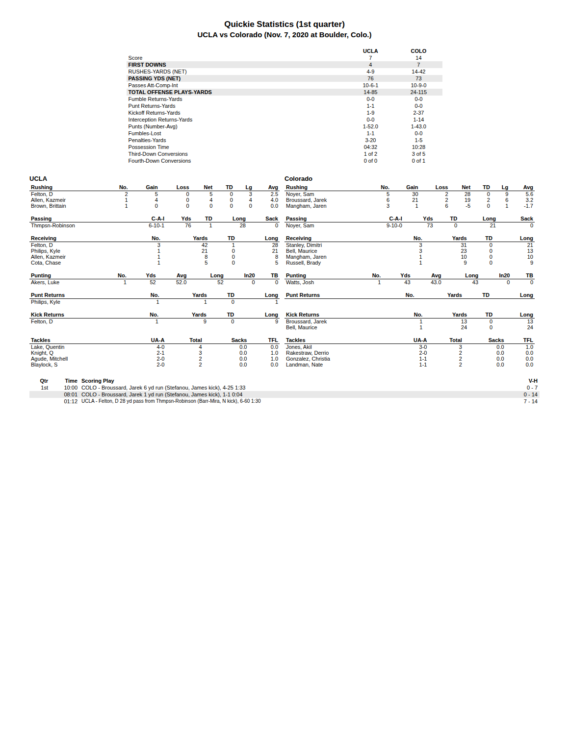Quickie Statistics (1st quarter)
UCLA vs Colorado (Nov. 7, 2020 at Boulder, Colo.)
| | UCLA | COLO |
| Score | 7 | 14 |
| FIRST DOWNS | 4 | 7 |
| RUSHES-YARDS (NET) | 4-9 | 14-42 |
| PASSING YDS (NET) | 76 | 73 |
| Passes Att-Comp-Int | 10-6-1 | 10-9-0 |
| TOTAL OFFENSE PLAYS-YARDS | 14-85 | 24-115 |
| Fumble Returns-Yards | 0-0 | 0-0 |
| Punt Returns-Yards | 1-1 | 0-0 |
| Kickoff Returns-Yards | 1-9 | 2-37 |
| Interception Returns-Yards | 0-0 | 1-14 |
| Punts (Number-Avg) | 1-52.0 | 1-43.0 |
| Fumbles-Lost | 1-1 | 0-0 |
| Penalties-Yards | 3-20 | 1-5 |
| Possession Time | 04:32 | 10:28 |
| Third-Down Conversions | 1 of 2 | 3 of 5 |
| Fourth-Down Conversions | 0 of 0 | 0 of 1 |
| UCLA / Rushing / No. / Gain / Loss / Net / TD / Lg / Avg / / --- / --- / --- / --- / --- / --- / --- / --- / / Felton, D / 2 / 5 / 0 / 5 / 0 / 3 / 2.5 / / Allen, Kazmeir / 1 / 4 / 0 / 4 / 0 / 4 / 4.0 / / Brown, Brittain / 1 / 0 / 0 / 0 / 0 / 0 / 0.0 / / Passing / C-A-I / Yds / TD / Long / Sack / / --- / --- / --- / --- / --- / --- / / Thmpsn-Robinson / 6-10-1 / 76 / 1 / 28 / 0 / / Receiving / No. / Yards / TD / Long / / --- / --- / --- / --- / --- / / Felton, D / 3 / 42 / 1 / 28 / / Philips, Kyle / 1 / 21 / 0 / 21 / / Allen, Kazmeir / 1 / 8 / 0 / 8 / / Cota, Chase / 1 / 5 / 0 / 5 / / Punting / No. / Yds / Avg / Long / In20 / TB / / --- / --- / --- / --- / --- / --- / --- / / Akers, Luke / 1 / 52 / 52.0 / 52 / 0 / 0 / / Punt Returns / No. / Yards / TD / Long / / --- / --- / --- / --- / --- / / Philips, Kyle / 1 / 1 / 0 / 1 / / Kick Returns / No. / Yards / TD / Long / / --- / --- / --- / --- / --- / / Felton, D / 1 / 9 / 0 / 9 / / Tackles / UA-A / Total / Sacks / TFL / / --- / --- / --- / --- / --- / / Lake, Quentin / 4-0 / 4 / 0.0 / 0.0 / / Knight, Q / 2-1 / 3 / 0.0 / 1.0 / / Agude, Mitchell / 2-0 / 2 / 0.0 / 1.0 / / Blaylock, S / 2-0 / 2 / 0.0 / 0.0 / | Colorado / Rushing / No. / Gain / Loss / Net / TD / Lg / Avg / / --- / --- / --- / --- / --- / --- / --- / --- / / Noyer, Sam / 5 / 30 / 2 / 28 / 0 / 9 / 5.6 / / Broussard, Jarek / 6 / 21 / 2 / 19 / 2 / 6 / 3.2 / / Mangham, Jaren / 3 / 1 / 6 / -5 / 0 / 1 / -1.7 / / Passing / C-A-I / Yds / TD / Long / Sack / / --- / --- / --- / --- / --- / --- / / Noyer, Sam / 9-10-0 / 73 / 0 / 21 / 0 / / Receiving / No. / Yards / TD / Long / / --- / --- / --- / --- / --- / / Stanley, Dimitri / 3 / 31 / 0 / 21 / / Bell, Maurice / 3 / 23 / 0 / 13 / / Mangham, Jaren / 1 / 10 / 0 / 10 / / Russell, Brady / 1 / 9 / 0 / 9 / / Punting / No. / Yds / Avg / Long / In20 / TB / / --- / --- / --- / --- / --- / --- / --- / / Watts, Josh / 1 / 43 / 43.0 / 43 / 0 / 0 / / Punt Returns / No. / Yards / TD / Long / / --- / --- / --- / --- / --- / / Kick Returns / No. / Yards / TD / Long / / --- / --- / --- / --- / --- / / Broussard, Jarek / 1 / 13 / 0 / 13 / / Bell, Maurice / 1 / 24 / 0 / 24 / / Tackles / UA-A / Total / Sacks / TFL / / --- / --- / --- / --- / --- / / Jones, Akil / 3-0 / 3 / 0.0 / 1.0 / / Rakestraw, Derrio / 2-0 / 2 / 0.0 / 0.0 / / Gonzalez, Christia / 1-1 / 2 / 0.0 / 0.0 / / Landman, Nate / 1-1 / 2 / 0.0 / 0.0 / |
| Qtr | Time | Scoring Play | V-H |
| 1st | 10:00 | COLO - Broussard, Jarek 6 yd run (Stefanou, James kick), 4-25 1:33 | 0 - 7 |
| | 08:01 | COLO - Broussard, Jarek 1 yd run (Stefanou, James kick), 1-1 0:04 | 0 - 14 |
| | 01:12 | UCLA - Felton, D 28 yd pass from Thmpsn-Robinson (Barr-Mira, N kick), 6-60 1:30 | 7 - 14 |